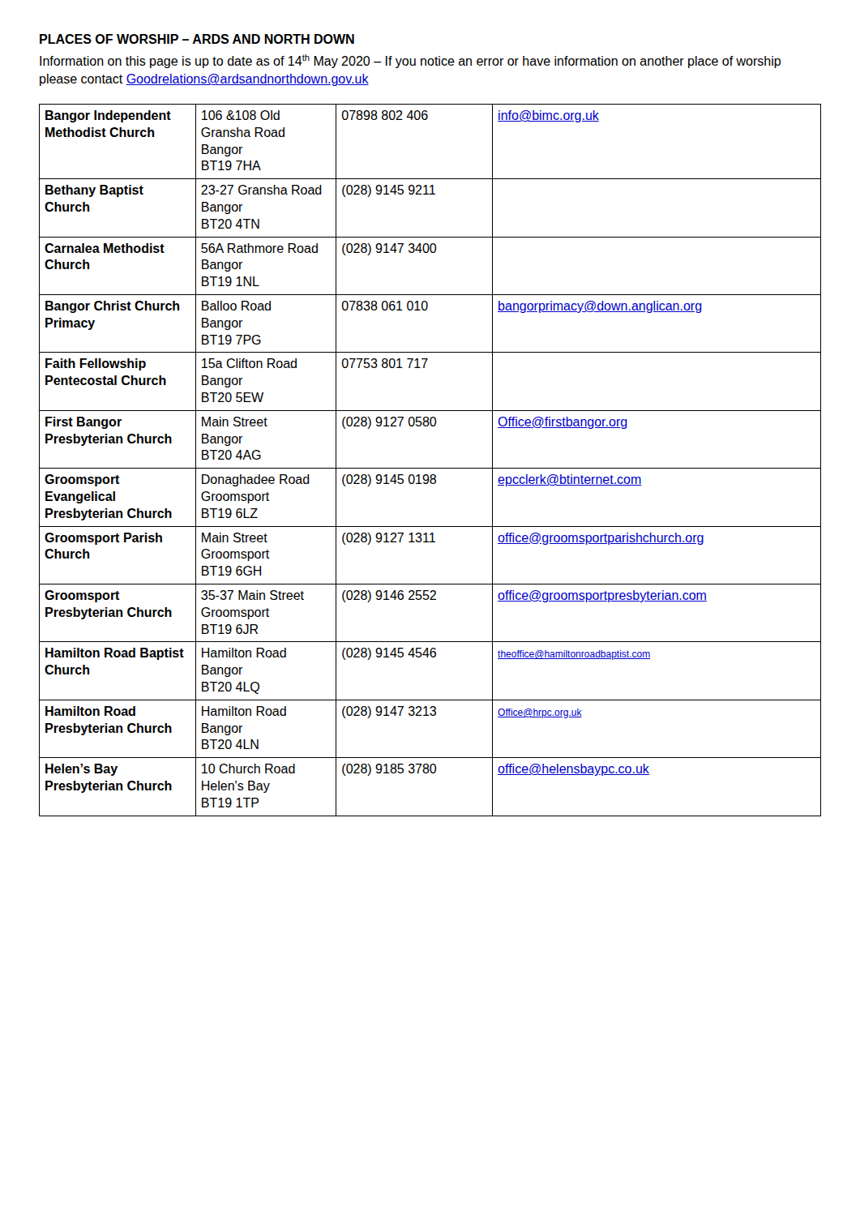PLACES OF WORSHIP – ARDS AND NORTH DOWN
Information on this page is up to date as of 14th May 2020 – If you notice an error or have information on another place of worship please contact Goodrelations@ardsandnorthdown.gov.uk
| Bangor Independent Methodist Church | 106 &108 Old Gransha Road Bangor BT19 7HA | 07898 802 406 | info@bimc.org.uk |
| Bethany Baptist Church | 23-27 Gransha Road Bangor BT20 4TN | (028) 9145 9211 | |
| Carnalea Methodist Church | 56A Rathmore Road Bangor BT19 1NL | (028) 9147 3400 | |
| Bangor Christ Church Primacy | Balloo Road Bangor BT19 7PG | 07838 061 010 | bangorprimacy@down.anglican.org |
| Faith Fellowship Pentecostal Church | 15a Clifton Road Bangor BT20 5EW | 07753 801 717 | |
| First Bangor Presbyterian Church | Main Street Bangor BT20 4AG | (028) 9127 0580 | Office@firstbangor.org |
| Groomsport Evangelical Presbyterian Church | Donaghadee Road Groomsport BT19 6LZ | (028) 9145 0198 | epcclerk@btinternet.com |
| Groomsport Parish Church | Main Street Groomsport BT19 6GH | (028) 9127 1311 | office@groomsportparishchurch.org |
| Groomsport Presbyterian Church | 35-37 Main Street Groomsport BT19 6JR | (028) 9146 2552 | office@groomsportpresbyterian.com |
| Hamilton Road Baptist Church | Hamilton Road Bangor BT20 4LQ | (028) 9145 4546 | theoffice@hamiltonroadbaptist.com |
| Hamilton Road Presbyterian Church | Hamilton Road Bangor BT20 4LN | (028) 9147 3213 | Office@hrpc.org.uk |
| Helen’s Bay Presbyterian Church | 10 Church Road Helen's Bay BT19 1TP | (028) 9185 3780 | office@helensbaypc.co.uk |